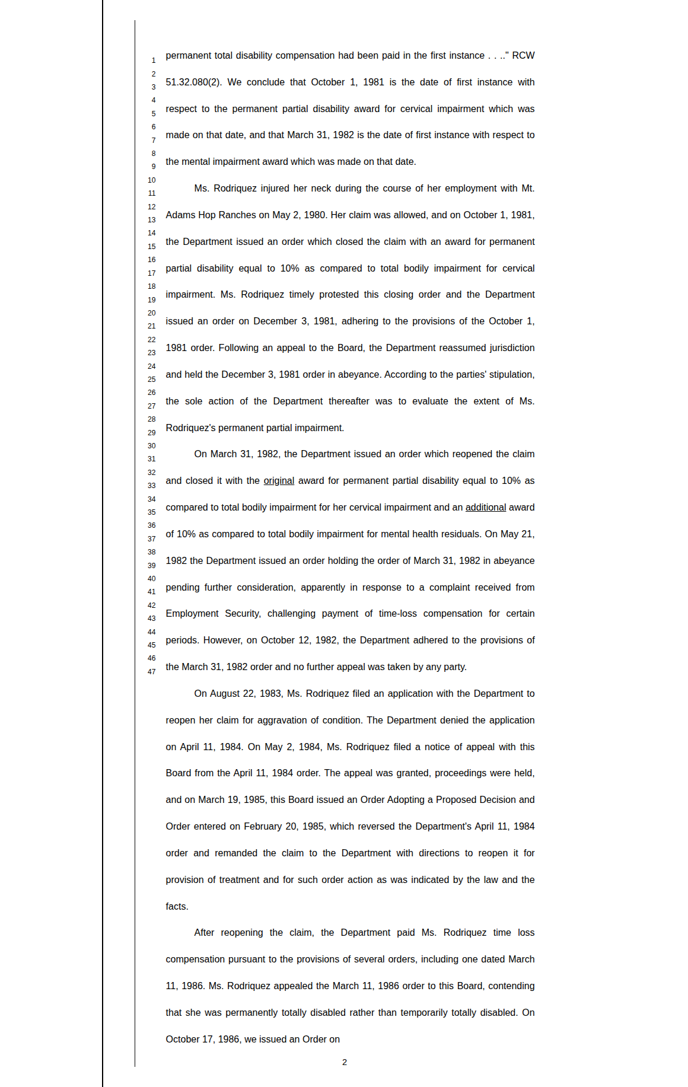1
2
3
4
5
6
7
8
9
10
11
12
13
14
15
16
17
18
19
20
21
22
23
24
25
26
27
28
29
30
31
32
33
34
35
36
37
38
39
40
41
42
43
44
45
46
47
permanent total disability compensation had been paid in the first instance . . .." RCW 51.32.080(2). We conclude that October 1, 1981 is the date of first instance with respect to the permanent partial disability award for cervical impairment which was made on that date, and that March 31, 1982 is the date of first instance with respect to the mental impairment award which was made on that date.
Ms. Rodriquez injured her neck during the course of her employment with Mt. Adams Hop Ranches on May 2, 1980. Her claim was allowed, and on October 1, 1981, the Department issued an order which closed the claim with an award for permanent partial disability equal to 10% as compared to total bodily impairment for cervical impairment. Ms. Rodriquez timely protested this closing order and the Department issued an order on December 3, 1981, adhering to the provisions of the October 1, 1981 order. Following an appeal to the Board, the Department reassumed jurisdiction and held the December 3, 1981 order in abeyance. According to the parties' stipulation, the sole action of the Department thereafter was to evaluate the extent of Ms. Rodriquez's permanent partial impairment.
On March 31, 1982, the Department issued an order which reopened the claim and closed it with the original award for permanent partial disability equal to 10% as compared to total bodily impairment for her cervical impairment and an additional award of 10% as compared to total bodily impairment for mental health residuals. On May 21, 1982 the Department issued an order holding the order of March 31, 1982 in abeyance pending further consideration, apparently in response to a complaint received from Employment Security, challenging payment of time-loss compensation for certain periods. However, on October 12, 1982, the Department adhered to the provisions of the March 31, 1982 order and no further appeal was taken by any party.
On August 22, 1983, Ms. Rodriquez filed an application with the Department to reopen her claim for aggravation of condition. The Department denied the application on April 11, 1984. On May 2, 1984, Ms. Rodriquez filed a notice of appeal with this Board from the April 11, 1984 order. The appeal was granted, proceedings were held, and on March 19, 1985, this Board issued an Order Adopting a Proposed Decision and Order entered on February 20, 1985, which reversed the Department's April 11, 1984 order and remanded the claim to the Department with directions to reopen it for provision of treatment and for such order action as was indicated by the law and the facts.
After reopening the claim, the Department paid Ms. Rodriquez time loss compensation pursuant to the provisions of several orders, including one dated March 11, 1986. Ms. Rodriquez appealed the March 11, 1986 order to this Board, contending that she was permanently totally disabled rather than temporarily totally disabled. On October 17, 1986, we issued an Order on
2